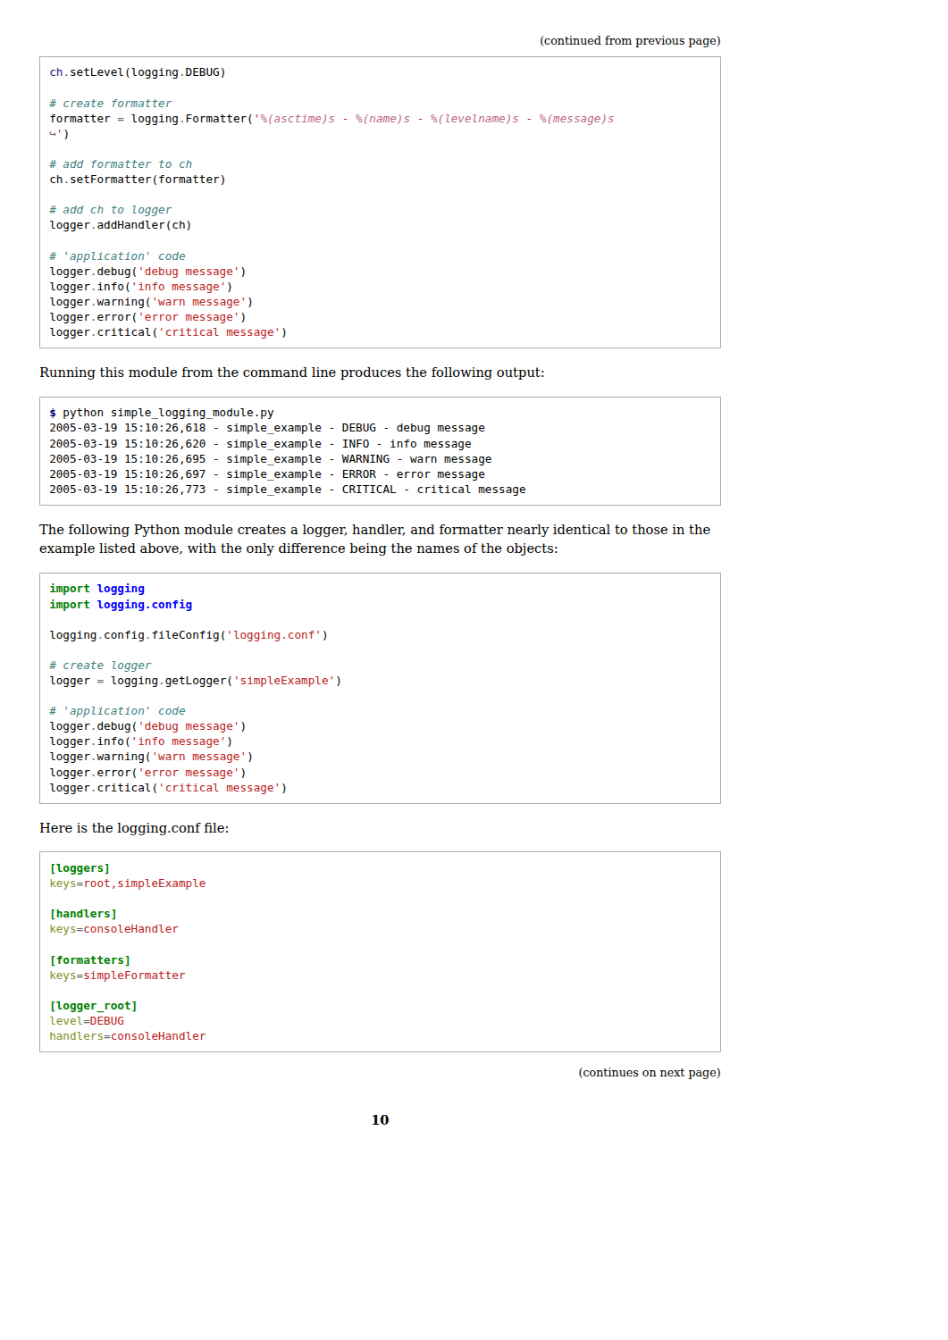(continued from previous page)
ch. setLevel(logging. DEBUG)

# create formatter
formatter = logging. Formatter('%(asctime)s - %(name)s - %(levelname)s - %(message)s
↪')

# add formatter to ch
ch. setFormatter(formatter)

# add ch to logger
logger. addHandler(ch)

# 'application' code
logger. debug('debug message')
logger. info('info message')
logger. warning('warn message')
logger. error('error message')
logger. critical('critical message')
Running this module from the command line produces the following output:
$ python simple_logging_module.py
2005-03-19 15:10:26,618 - simple_example - DEBUG - debug message
2005-03-19 15:10:26,620 - simple_example - INFO - info message
2005-03-19 15:10:26,695 - simple_example - WARNING - warn message
2005-03-19 15:10:26,697 - simple_example - ERROR - error message
2005-03-19 15:10:26,773 - simple_example - CRITICAL - critical message
The following Python module creates a logger, handler, and formatter nearly identical to those in the example listed above, with the only difference being the names of the objects:
import logging
import logging.config

logging. config. fileConfig('logging.conf')

# create logger
logger = logging. getLogger('simpleExample')

# 'application' code
logger. debug('debug message')
logger. info('info message')
logger. warning('warn message')
logger. error('error message')
logger. critical('critical message')
Here is the logging.conf file:
[loggers]
keys=root,simpleExample

[handlers]
keys=consoleHandler

[formatters]
keys=simpleFormatter

[logger_root]
level=DEBUG
handlers=consoleHandler
(continues on next page)
10